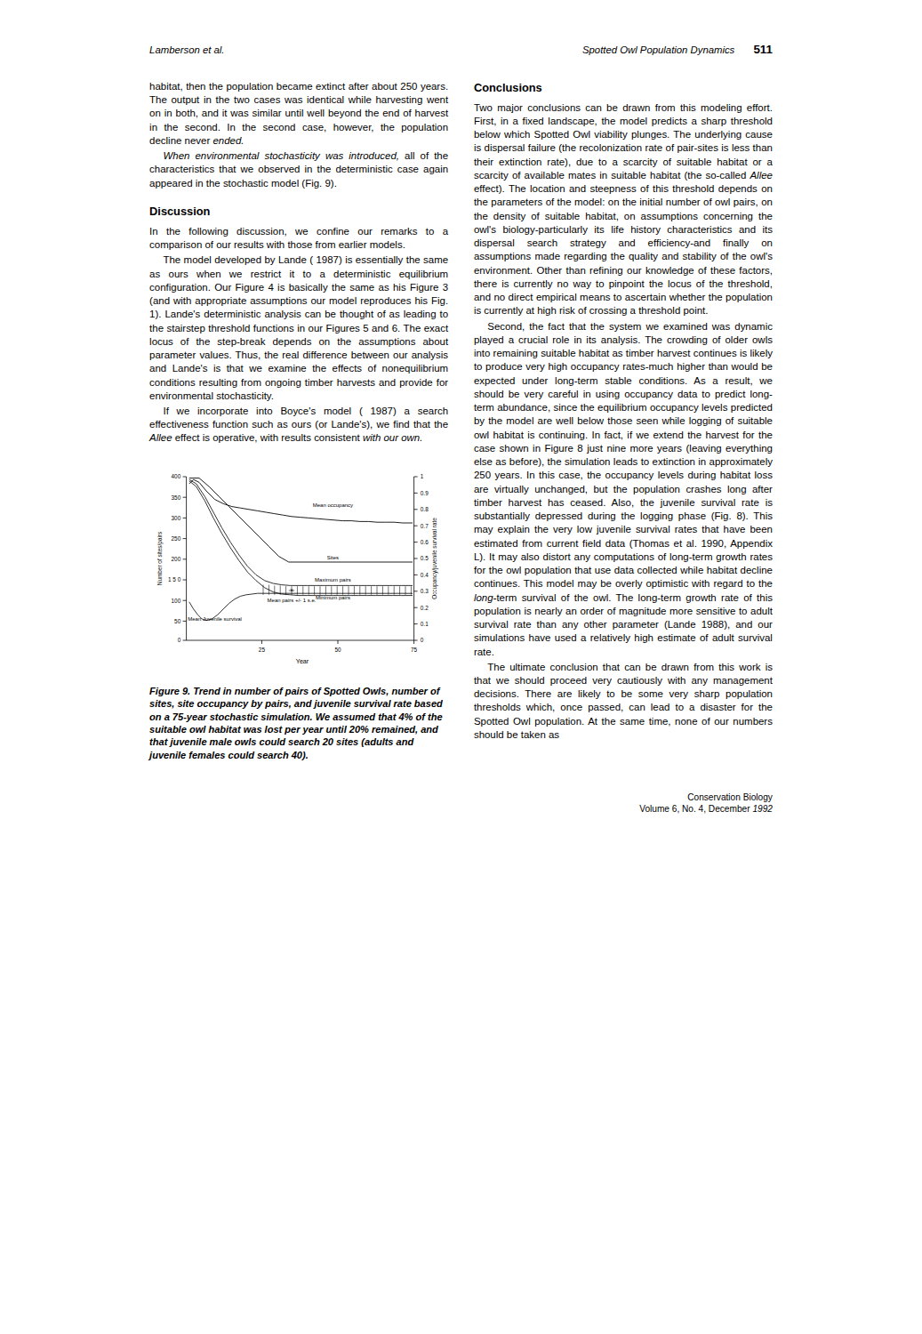Lamberson et al.
Spotted Owl Population Dynamics 511
habitat, then the population became extinct after about 250 years. The output in the two cases was identical while harvesting went on in both, and it was similar until well beyond the end of harvest in the second. In the second case, however, the population decline never ended.
When environmental stochasticity was introduced, all of the characteristics that we observed in the deterministic case again appeared in the stochastic model (Fig. 9).
Discussion
In the following discussion, we confine our remarks to a comparison of our results with those from earlier models.
The model developed by Lande ( 1987) is essentially the same as ours when we restrict it to a deterministic equilibrium configuration. Our Figure 4 is basically the same as his Figure 3 (and with appropriate assumptions our model reproduces his Fig. 1). Lande's deterministic analysis can be thought of as leading to the stairstep threshold functions in our Figures 5 and 6. The exact locus of the step-break depends on the assumptions about parameter values. Thus, the real difference between our analysis and Lande's is that we examine the effects of nonequilibrium conditions resulting from ongoing timber harvests and provide for environmental stochasticity.
If we incorporate into Boyce's model ( 1987) a search effectiveness function such as ours (or Lande's), we find that the Allee effect is operative, with results consistent with our own.
400 350 300 250 200 1 5 0 100 50 0 1 0.9 0.8 0.7 0.6 0.5 0.4 0.3 0.2 0.1 0 25 50 75 Year Number of sites/pairs Occupancy/juvenile survival rate Mean pairs +/- 1 s.e. × Mean occupancy Sites Maximum pairs Minimum pairs Mean Juvenile survival
Figure 9. Trend in number of pairs of Spotted Owls, number of sites, site occupancy by pairs, and juvenile survival rate based on a 75-year stochastic simulation. We assumed that 4% of the suitable owl habitat was lost per year until 20% remained, and that juvenile male owls could search 20 sites (adults and juvenile females could search 40).
Conclusions
Two major conclusions can be drawn from this modeling effort. First, in a fixed landscape, the model predicts a sharp threshold below which Spotted Owl viability plunges. The underlying cause is dispersal failure (the recolonization rate of pair-sites is less than their extinction rate), due to a scarcity of suitable habitat or a scarcity of available mates in suitable habitat (the so-called Allee effect). The location and steepness of this threshold depends on the parameters of the model: on the initial number of owl pairs, on the density of suitable habitat, on assumptions concerning the owl's biology-particularly its life history characteristics and its dispersal search strategy and efficiency-and finally on assumptions made regarding the quality and stability of the owl's environment. Other than refining our knowledge of these factors, there is currently no way to pinpoint the locus of the threshold, and no direct empirical means to ascertain whether the population is currently at high risk of crossing a threshold point.
Second, the fact that the system we examined was dynamic played a crucial role in its analysis. The crowding of older owls into remaining suitable habitat as timber harvest continues is likely to produce very high occupancy rates-much higher than would be expected under long-term stable conditions. As a result, we should be very careful in using occupancy data to predict long-term abundance, since the equilibrium occupancy levels predicted by the model are well below those seen while logging of suitable owl habitat is continuing. In fact, if we extend the harvest for the case shown in Figure 8 just nine more years (leaving everything else as before), the simulation leads to extinction in approximately 250 years. In this case, the occupancy levels during habitat loss are virtually unchanged, but the population crashes long after timber harvest has ceased. Also, the juvenile survival rate is substantially depressed during the logging phase (Fig. 8). This may explain the very low juvenile survival rates that have been estimated from current field data (Thomas et al. 1990, Appendix L). It may also distort any computations of long-term growth rates for the owl population that use data collected while habitat decline continues. This model may be overly optimistic with regard to the long-term survival of the owl. The long-term growth rate of this population is nearly an order of magnitude more sensitive to adult survival rate than any other parameter (Lande 1988), and our simulations have used a relatively high estimate of adult survival rate.
The ultimate conclusion that can be drawn from this work is that we should proceed very cautiously with any management decisions. There are likely to be some very sharp population thresholds which, once passed, can lead to a disaster for the Spotted Owl population. At the same time, none of our numbers should be taken as
Conservation Biology
Volume 6, No. 4, December 1992